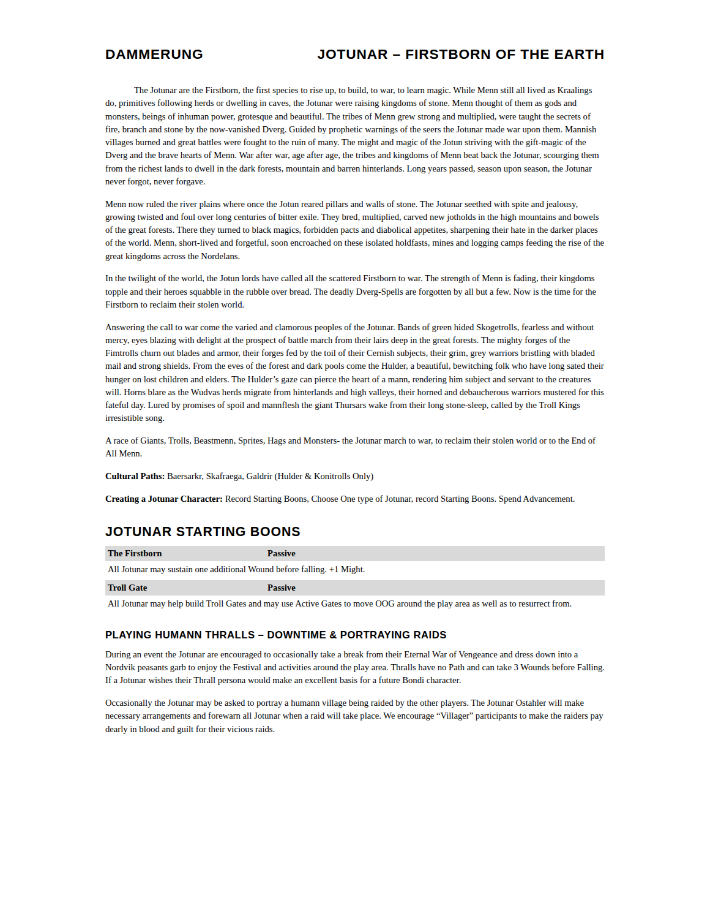Dammerung
Jotunar – Firstborn of the Earth
The Jotunar are the Firstborn, the first species to rise up, to build, to war, to learn magic. While Menn still all lived as Kraalings do, primitives following herds or dwelling in caves, the Jotunar were raising kingdoms of stone. Menn thought of them as gods and monsters, beings of inhuman power, grotesque and beautiful. The tribes of Menn grew strong and multiplied, were taught the secrets of fire, branch and stone by the now-vanished Dverg. Guided by prophetic warnings of the seers the Jotunar made war upon them. Mannish villages burned and great battles were fought to the ruin of many. The might and magic of the Jotun striving with the gift-magic of the Dverg and the brave hearts of Menn. War after war, age after age, the tribes and kingdoms of Menn beat back the Jotunar, scourging them from the richest lands to dwell in the dark forests, mountain and barren hinterlands. Long years passed, season upon season, the Jotunar never forgot, never forgave.
Menn now ruled the river plains where once the Jotun reared pillars and walls of stone. The Jotunar seethed with spite and jealousy, growing twisted and foul over long centuries of bitter exile. They bred, multiplied, carved new jotholds in the high mountains and bowels of the great forests. There they turned to black magics, forbidden pacts and diabolical appetites, sharpening their hate in the darker places of the world. Menn, short-lived and forgetful, soon encroached on these isolated holdfasts, mines and logging camps feeding the rise of the great kingdoms across the Nordelans.
In the twilight of the world, the Jotun lords have called all the scattered Firstborn to war. The strength of Menn is fading, their kingdoms topple and their heroes squabble in the rubble over bread. The deadly Dverg-Spells are forgotten by all but a few. Now is the time for the Firstborn to reclaim their stolen world.
Answering the call to war come the varied and clamorous peoples of the Jotunar. Bands of green hided Skogetrolls, fearless and without mercy, eyes blazing with delight at the prospect of battle march from their lairs deep in the great forests. The mighty forges of the Fimtrolls churn out blades and armor, their forges fed by the toil of their Cernish subjects, their grim, grey warriors bristling with bladed mail and strong shields. From the eves of the forest and dark pools come the Hulder, a beautiful, bewitching folk who have long sated their hunger on lost children and elders. The Hulder’s gaze can pierce the heart of a mann, rendering him subject and servant to the creatures will. Horns blare as the Wudvas herds migrate from hinterlands and high valleys, their horned and debaucherous warriors mustered for this fateful day. Lured by promises of spoil and mannflesh the giant Thursars wake from their long stone-sleep, called by the Troll Kings irresistible song.
A race of Giants, Trolls, Beastmenn, Sprites, Hags and Monsters- the Jotunar march to war, to reclaim their stolen world or to the End of All Menn.
Cultural Paths: Baersarkr, Skafraega, Galdrir (Hulder & Konitrolls Only)
Creating a Jotunar Character: Record Starting Boons, Choose One type of Jotunar, record Starting Boons. Spend Advancement.
Jotunar Starting Boons
| The Firstborn | Passive |
| --- | --- |
| All Jotunar may sustain one additional Wound before falling. +1 Might. |
| Troll Gate | Passive |
| All Jotunar may help build Troll Gates and may use Active Gates to move OOG around the play area as well as to resurrect from. |
Playing Humann Thralls – Downtime & Portraying Raids
During an event the Jotunar are encouraged to occasionally take a break from their Eternal War of Vengeance and dress down into a Nordvik peasants garb to enjoy the Festival and activities around the play area. Thralls have no Path and can take 3 Wounds before Falling. If a Jotunar wishes their Thrall persona would make an excellent basis for a future Bondi character.
Occasionally the Jotunar may be asked to portray a humann village being raided by the other players. The Jotunar Ostahler will make necessary arrangements and forewarn all Jotunar when a raid will take place. We encourage “Villager” participants to make the raiders pay dearly in blood and guilt for their vicious raids.